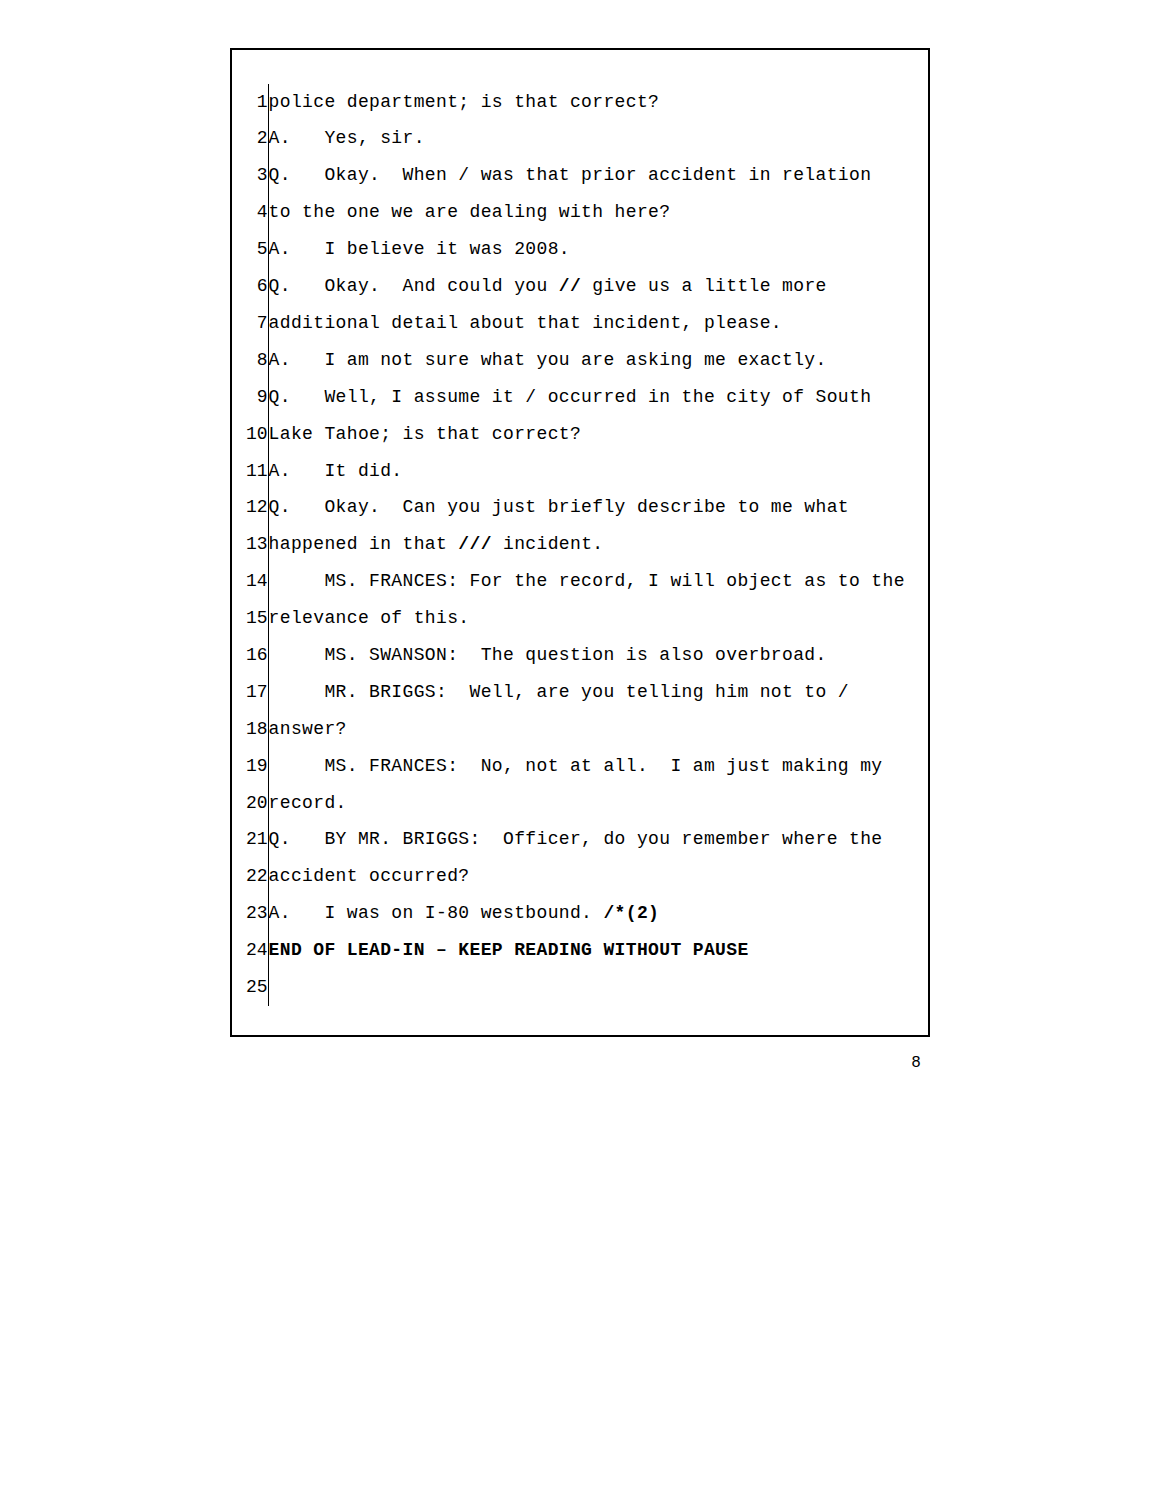| 1 | police department; is that correct? |
| 2 | A. Yes, sir. |
| 3 | Q. Okay. When / was that prior accident in relation |
| 4 | to the one we are dealing with here? |
| 5 | A. I believe it was 2008. |
| 6 | Q. Okay. And could you // give us a little more |
| 7 | additional detail about that incident, please. |
| 8 | A. I am not sure what you are asking me exactly. |
| 9 | Q. Well, I assume it / occurred in the city of South |
| 10 | Lake Tahoe; is that correct? |
| 11 | A. It did. |
| 12 | Q. Okay. Can you just briefly describe to me what |
| 13 | happened in that /// incident. |
| 14 | MS. FRANCES: For the record, I will object as to the |
| 15 | relevance of this. |
| 16 | MS. SWANSON: The question is also overbroad. |
| 17 | MR. BRIGGS: Well, are you telling him not to / |
| 18 | answer? |
| 19 | MS. FRANCES: No, not at all. I am just making my |
| 20 | record. |
| 21 | Q. BY MR. BRIGGS: Officer, do you remember where the |
| 22 | accident occurred? |
| 23 | A. I was on I-80 westbound. /*(2) |
| 24 | END OF LEAD-IN – KEEP READING WITHOUT PAUSE |
| 25 | |
8